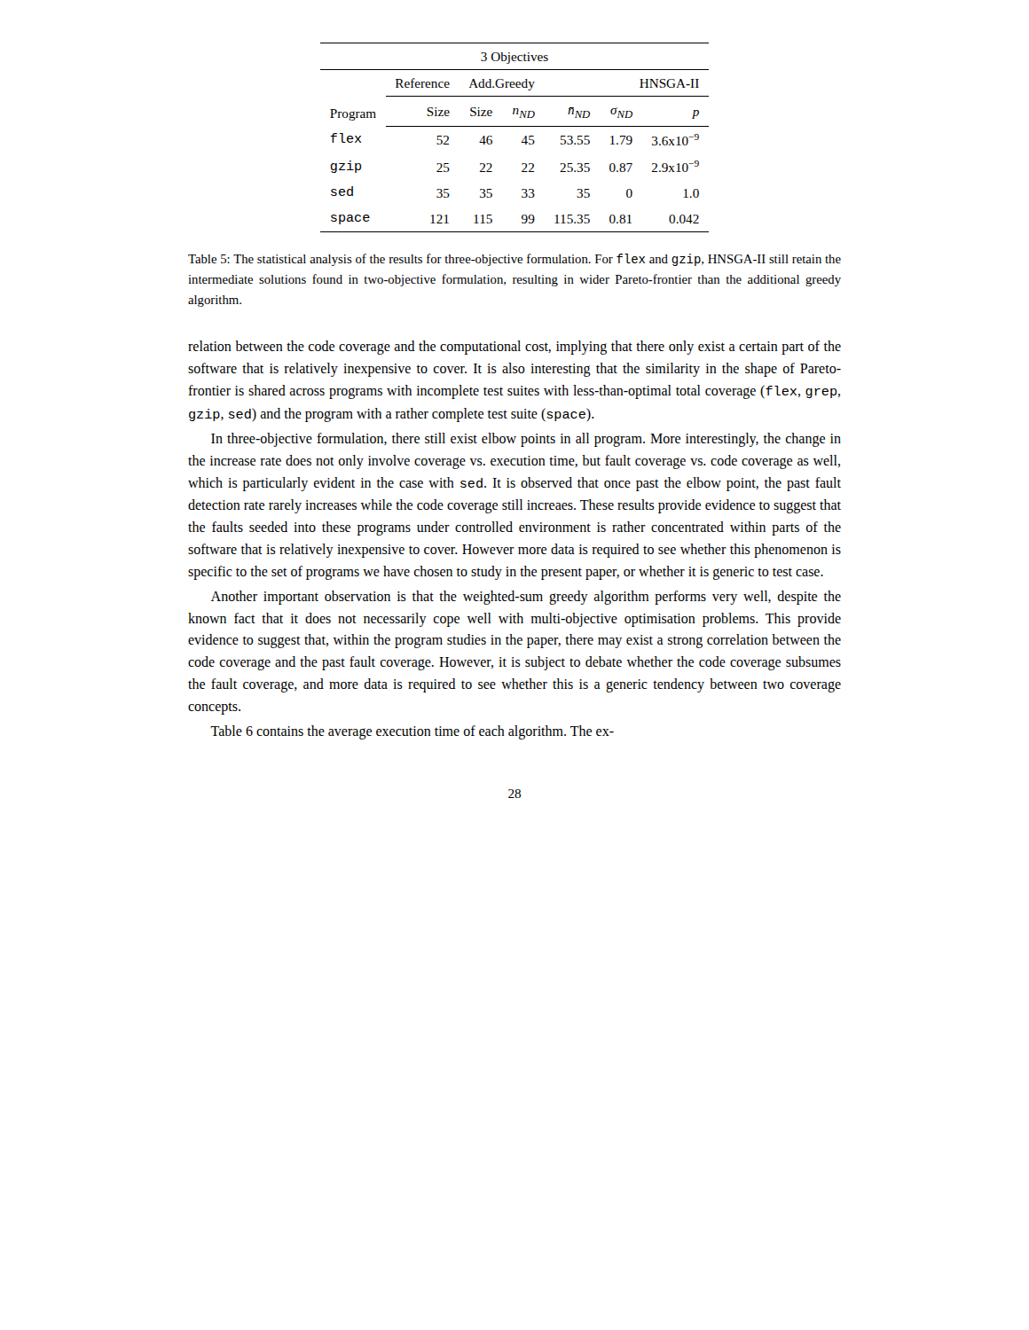| 3 Objectives |
| Program | Reference | Add.Greedy | HNSGA-II |
| Size | Size | n ND | n̄ ND | σ ND | p |
| flex | 52 | 46 | 45 | 53.55 | 1.79 | 3.6x10 −9 |
| gzip | 25 | 22 | 22 | 25.35 | 0.87 | 2.9x10 −9 |
| sed | 35 | 35 | 33 | 35 | 0 | 1.0 |
| space | 121 | 115 | 99 | 115.35 | 0.81 | 0.042 |
Table 5: The statistical analysis of the results for three-objective formulation. For flex and gzip, HNSGA-II still retain the intermediate solutions found in two-objective formulation, resulting in wider Pareto-frontier than the additional greedy algorithm.
relation between the code coverage and the computational cost, implying that there only exist a certain part of the software that is relatively inexpensive to cover. It is also interesting that the similarity in the shape of Pareto-frontier is shared across programs with incomplete test suites with less-than-optimal total coverage (flex, grep, gzip, sed) and the program with a rather complete test suite (space).
In three-objective formulation, there still exist elbow points in all program. More interestingly, the change in the increase rate does not only involve coverage vs. execution time, but fault coverage vs. code coverage as well, which is particularly evident in the case with sed. It is observed that once past the elbow point, the past fault detection rate rarely increases while the code coverage still increaes. These results provide evidence to suggest that the faults seeded into these programs under controlled environment is rather concentrated within parts of the software that is relatively inexpensive to cover. However more data is required to see whether this phenomenon is specific to the set of programs we have chosen to study in the present paper, or whether it is generic to test case.
Another important observation is that the weighted-sum greedy algorithm performs very well, despite the known fact that it does not necessarily cope well with multi-objective optimisation problems. This provide evidence to suggest that, within the program studies in the paper, there may exist a strong correlation between the code coverage and the past fault coverage. However, it is subject to debate whether the code coverage subsumes the fault coverage, and more data is required to see whether this is a generic tendency between two coverage concepts.
Table 6 contains the average execution time of each algorithm. The ex-
28